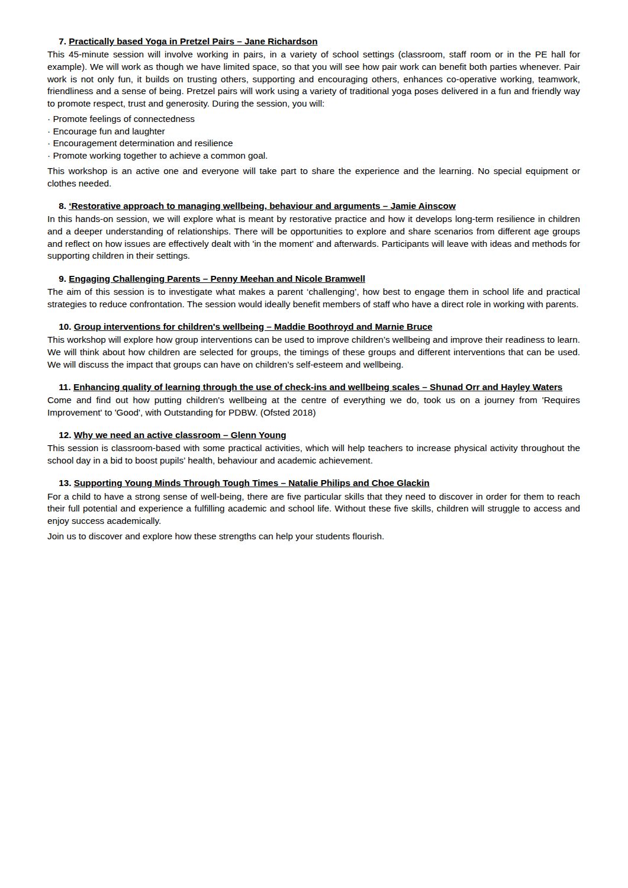Practically based Yoga in Pretzel Pairs – Jane Richardson
This 45-minute session will involve working in pairs, in a variety of school settings (classroom, staff room or in the PE hall for example). We will work as though we have limited space, so that you will see how pair work can benefit both parties whenever. Pair work is not only fun, it builds on trusting others, supporting and encouraging others, enhances co-operative working, teamwork, friendliness and a sense of being. Pretzel pairs will work using a variety of traditional yoga poses delivered in a fun and friendly way to promote respect, trust and generosity. During the session, you will:
Promote feelings of connectedness
Encourage fun and laughter
Encouragement determination and resilience
Promote working together to achieve a common goal.
This workshop is an active one and everyone will take part to share the experience and the learning. No special equipment or clothes needed.
‘Restorative approach to managing wellbeing, behaviour and arguments – Jamie Ainscow
In this hands-on session, we will explore what is meant by restorative practice and how it develops long-term resilience in children and a deeper understanding of relationships. There will be opportunities to explore and share scenarios from different age groups and reflect on how issues are effectively dealt with 'in the moment' and afterwards. Participants will leave with ideas and methods for supporting children in their settings.
Engaging Challenging Parents – Penny Meehan and Nicole Bramwell
The aim of this session is to investigate what makes a parent ‘challenging’, how best to engage them in school life and practical strategies to reduce confrontation. The session would ideally benefit members of staff who have a direct role in working with parents.
Group interventions for children's wellbeing – Maddie Boothroyd and Marnie Bruce
This workshop will explore how group interventions can be used to improve children’s wellbeing and improve their readiness to learn. We will think about how children are selected for groups, the timings of these groups and different interventions that can be used. We will discuss the impact that groups can have on children’s self-esteem and wellbeing.
Enhancing quality of learning through the use of check-ins and wellbeing scales – Shunad Orr and Hayley Waters
Come and find out how putting children's wellbeing at the centre of everything we do, took us on a journey from 'Requires Improvement' to 'Good', with Outstanding for PDBW. (Ofsted 2018)
Why we need an active classroom – Glenn Young
This session is classroom-based with some practical activities, which will help teachers to increase physical activity throughout the school day in a bid to boost pupils’ health, behaviour and academic achievement.
Supporting Young Minds Through Tough Times – Natalie Philips and Choe Glackin
For a child to have a strong sense of well-being, there are five particular skills that they need to discover in order for them to reach their full potential and experience a fulfilling academic and school life. Without these five skills, children will struggle to access and enjoy success academically.
Join us to discover and explore how these strengths can help your students flourish.